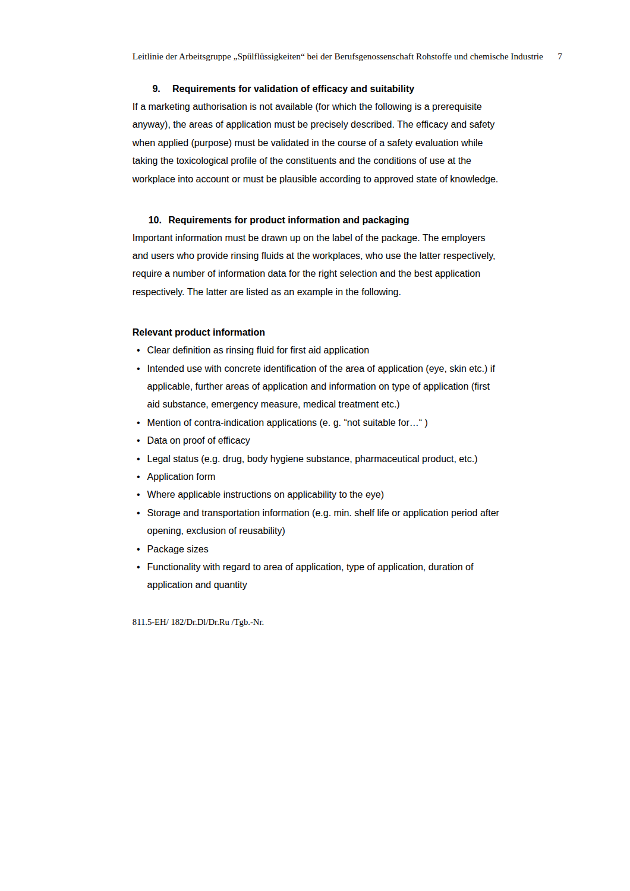Leitlinie der Arbeitsgruppe „Spülflüssigkeiten“ bei der Berufsgenossenschaft Rohstoffe und chemische Industrie7
9. Requirements for validation of efficacy and suitability
If a marketing authorisation is not available (for which the following is a prerequisite anyway), the areas of application must be precisely described. The efficacy and safety when applied (purpose) must be validated in the course of a safety evaluation while taking the toxicological profile of the constituents and the conditions of use at the workplace into account or must be plausible according to approved state of knowledge.
10. Requirements for product information and packaging
Important information must be drawn up on the label of the package. The employers and users who provide rinsing fluids at the workplaces, who use the latter respectively, require a number of information data for the right selection and the best application respectively. The latter are listed as an example in the following.
Relevant product information
Clear definition as rinsing fluid for first aid application
Intended use with concrete identification of the area of application (eye, skin etc.) if applicable, further areas of application and information on type of application (first aid substance, emergency measure, medical treatment etc.)
Mention of contra-indication applications (e. g. “not suitable for…“ )
Data on proof of efficacy
Legal status (e.g. drug, body hygiene substance, pharmaceutical product, etc.)
Application form
Where applicable instructions on applicability to the eye)
Storage and transportation information (e.g. min. shelf life or application period after opening, exclusion of reusability)
Package sizes
Functionality with regard to area of application, type of application, duration of application and quantity
811.5-EH/ 182/Dr.Dl/Dr.Ru /Tgb.-Nr.